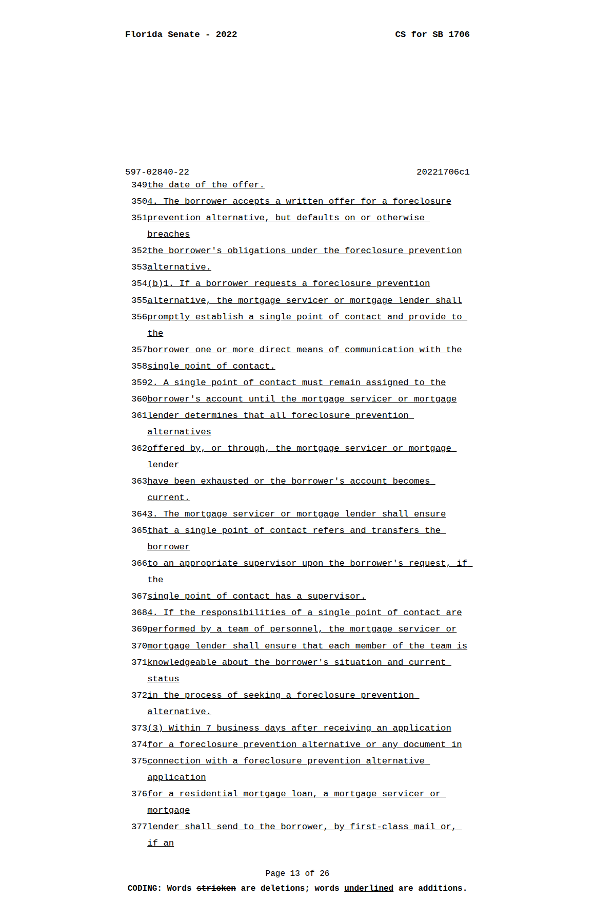Florida Senate - 2022
CS for SB 1706
597-02840-22
20221706c1
| 349 | the date of the offer. |
| 350 | 4. The borrower accepts a written offer for a foreclosure |
| 351 | prevention alternative, but defaults on or otherwise breaches |
| 352 | the borrower's obligations under the foreclosure prevention |
| 353 | alternative. |
| 354 | (b)1. If a borrower requests a foreclosure prevention |
| 355 | alternative, the mortgage servicer or mortgage lender shall |
| 356 | promptly establish a single point of contact and provide to the |
| 357 | borrower one or more direct means of communication with the |
| 358 | single point of contact. |
| 359 | 2. A single point of contact must remain assigned to the |
| 360 | borrower's account until the mortgage servicer or mortgage |
| 361 | lender determines that all foreclosure prevention alternatives |
| 362 | offered by, or through, the mortgage servicer or mortgage lender |
| 363 | have been exhausted or the borrower's account becomes current. |
| 364 | 3. The mortgage servicer or mortgage lender shall ensure |
| 365 | that a single point of contact refers and transfers the borrower |
| 366 | to an appropriate supervisor upon the borrower's request, if the |
| 367 | single point of contact has a supervisor. |
| 368 | 4. If the responsibilities of a single point of contact are |
| 369 | performed by a team of personnel, the mortgage servicer or |
| 370 | mortgage lender shall ensure that each member of the team is |
| 371 | knowledgeable about the borrower's situation and current status |
| 372 | in the process of seeking a foreclosure prevention alternative. |
| 373 | (3) Within 7 business days after receiving an application |
| 374 | for a foreclosure prevention alternative or any document in |
| 375 | connection with a foreclosure prevention alternative application |
| 376 | for a residential mortgage loan, a mortgage servicer or mortgage |
| 377 | lender shall send to the borrower, by first-class mail or, if an |
Page 13 of 26
CODING: Words stricken are deletions; words underlined are additions.